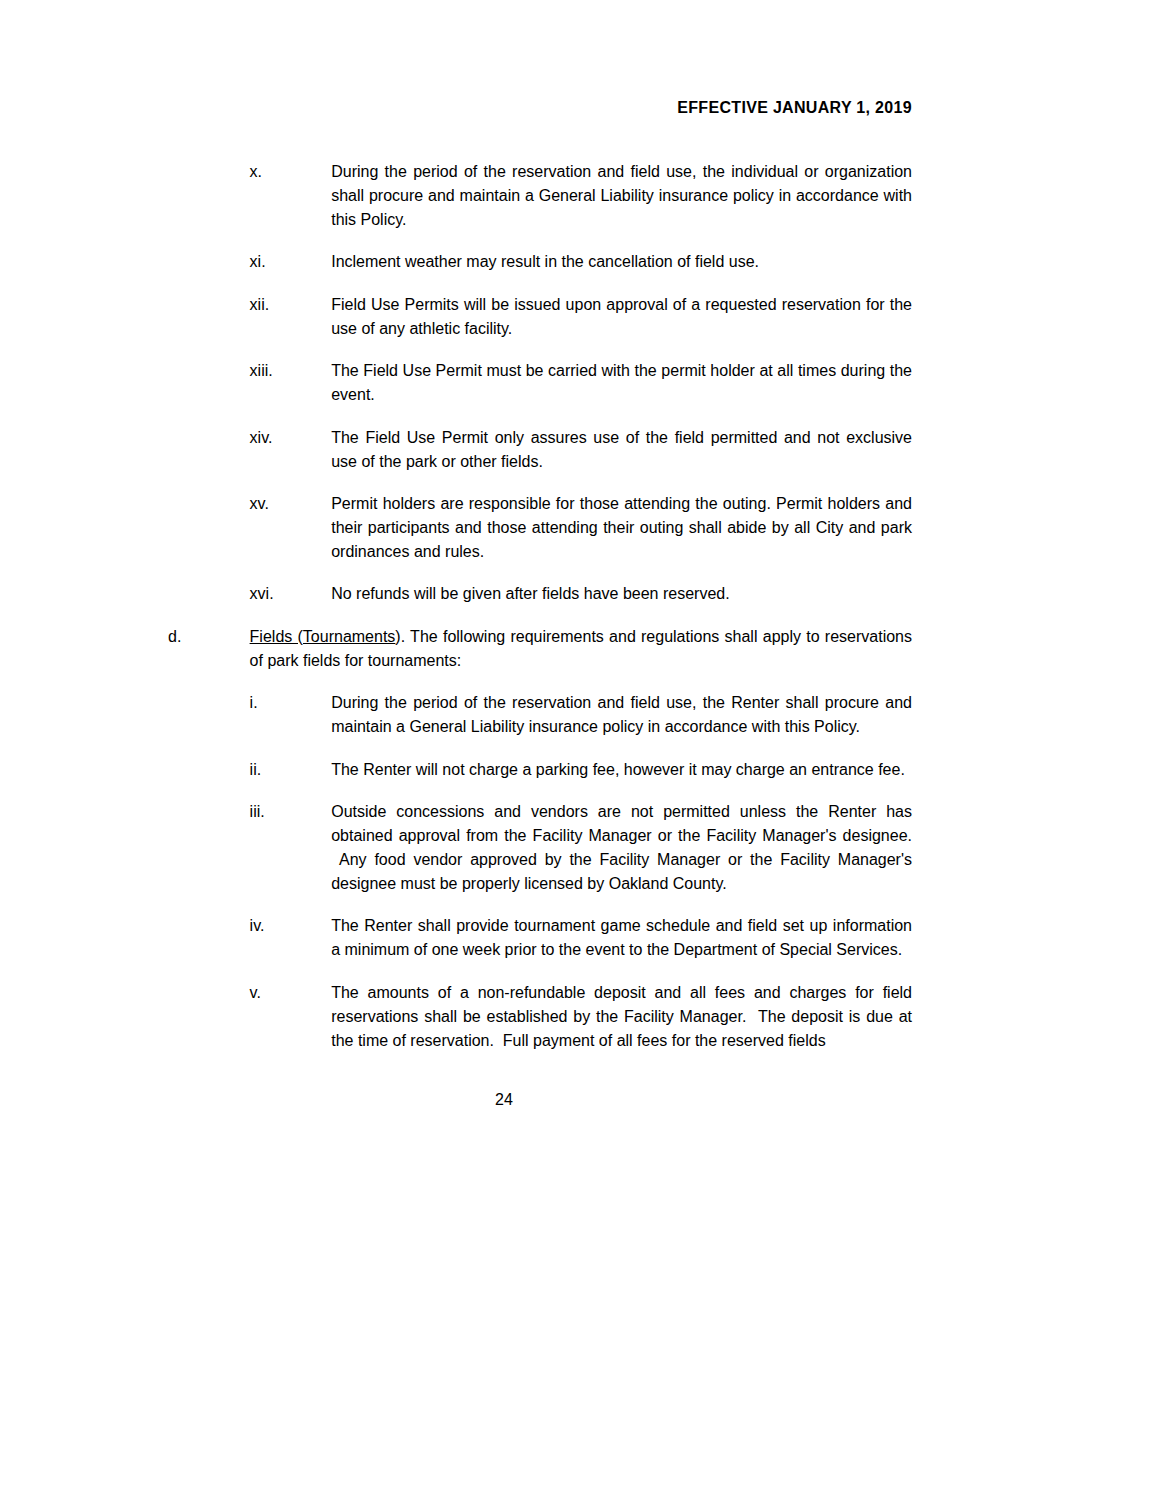EFFECTIVE JANUARY 1, 2019
x.
During the period of the reservation and field use, the individual or organization shall procure and maintain a General Liability insurance policy in accordance with this Policy.
xi.
Inclement weather may result in the cancellation of field use.
xii.
Field Use Permits will be issued upon approval of a requested reservation for the use of any athletic facility.
xiii.
The Field Use Permit must be carried with the permit holder at all times during the event.
xiv.
The Field Use Permit only assures use of the field permitted and not exclusive use of the park or other fields.
xv.
Permit holders are responsible for those attending the outing. Permit holders and their participants and those attending their outing shall abide by all City and park ordinances and rules.
xvi.
No refunds will be given after fields have been reserved.
d.
Fields (Tournaments). The following requirements and regulations shall apply to reservations of park fields for tournaments:
i.
During the period of the reservation and field use, the Renter shall procure and maintain a General Liability insurance policy in accordance with this Policy.
ii.
The Renter will not charge a parking fee, however it may charge an entrance fee.
iii.
Outside concessions and vendors are not permitted unless the Renter has obtained approval from the Facility Manager or the Facility Manager's designee. Any food vendor approved by the Facility Manager or the Facility Manager's designee must be properly licensed by Oakland County.
iv.
The Renter shall provide tournament game schedule and field set up information a minimum of one week prior to the event to the Department of Special Services.
v.
The amounts of a non-refundable deposit and all fees and charges for field reservations shall be established by the Facility Manager. The deposit is due at the time of reservation. Full payment of all fees for the reserved fields
24